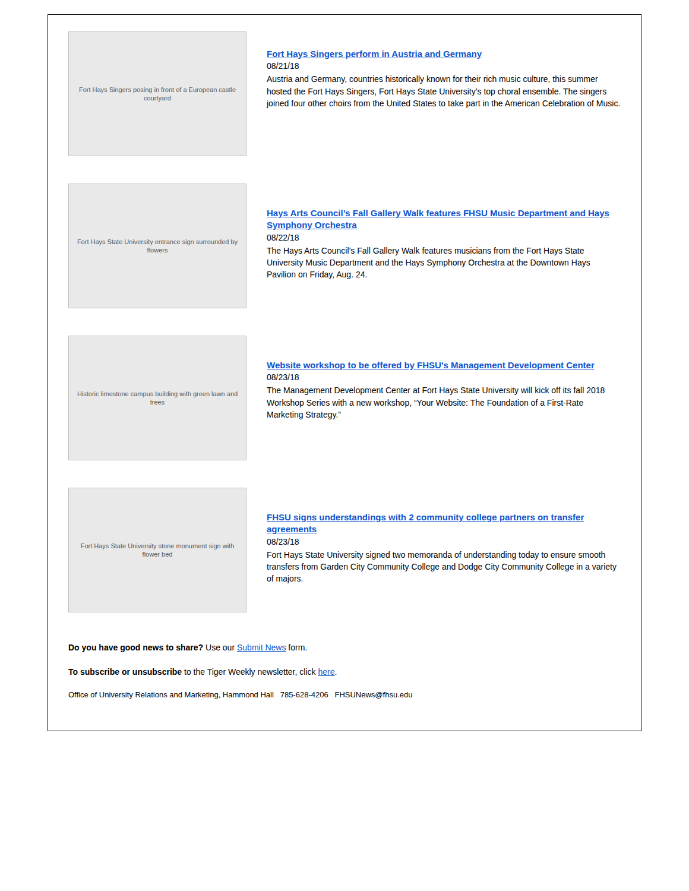Fort Hays Singers posing in front of a European castle courtyard
Fort Hays Singers perform in Austria and Germany
08/21/18
Austria and Germany, countries historically known for their rich music culture, this summer hosted the Fort Hays Singers, Fort Hays State University’s top choral ensemble. The singers joined four other choirs from the United States to take part in the American Celebration of Music.
Fort Hays State University entrance sign surrounded by flowers
Hays Arts Council’s Fall Gallery Walk features FHSU Music Department and Hays Symphony Orchestra
08/22/18
The Hays Arts Council’s Fall Gallery Walk features musicians from the Fort Hays State University Music Department and the Hays Symphony Orchestra at the Downtown Hays Pavilion on Friday, Aug. 24.
Historic limestone campus building with green lawn and trees
Website workshop to be offered by FHSU's Management Development Center
08/23/18
The Management Development Center at Fort Hays State University will kick off its fall 2018 Workshop Series with a new workshop, “Your Website: The Foundation of a First-Rate Marketing Strategy.”
Fort Hays State University stone monument sign with flower bed
FHSU signs understandings with 2 community college partners on transfer agreements
08/23/18
Fort Hays State University signed two memoranda of understanding today to ensure smooth transfers from Garden City Community College and Dodge City Community College in a variety of majors.
Do you have good news to share? Use our Submit News form.
To subscribe or unsubscribe to the Tiger Weekly newsletter, click here.
Office of University Relations and Marketing, Hammond Hall 785-628-4206 FHSUNews@fhsu.edu